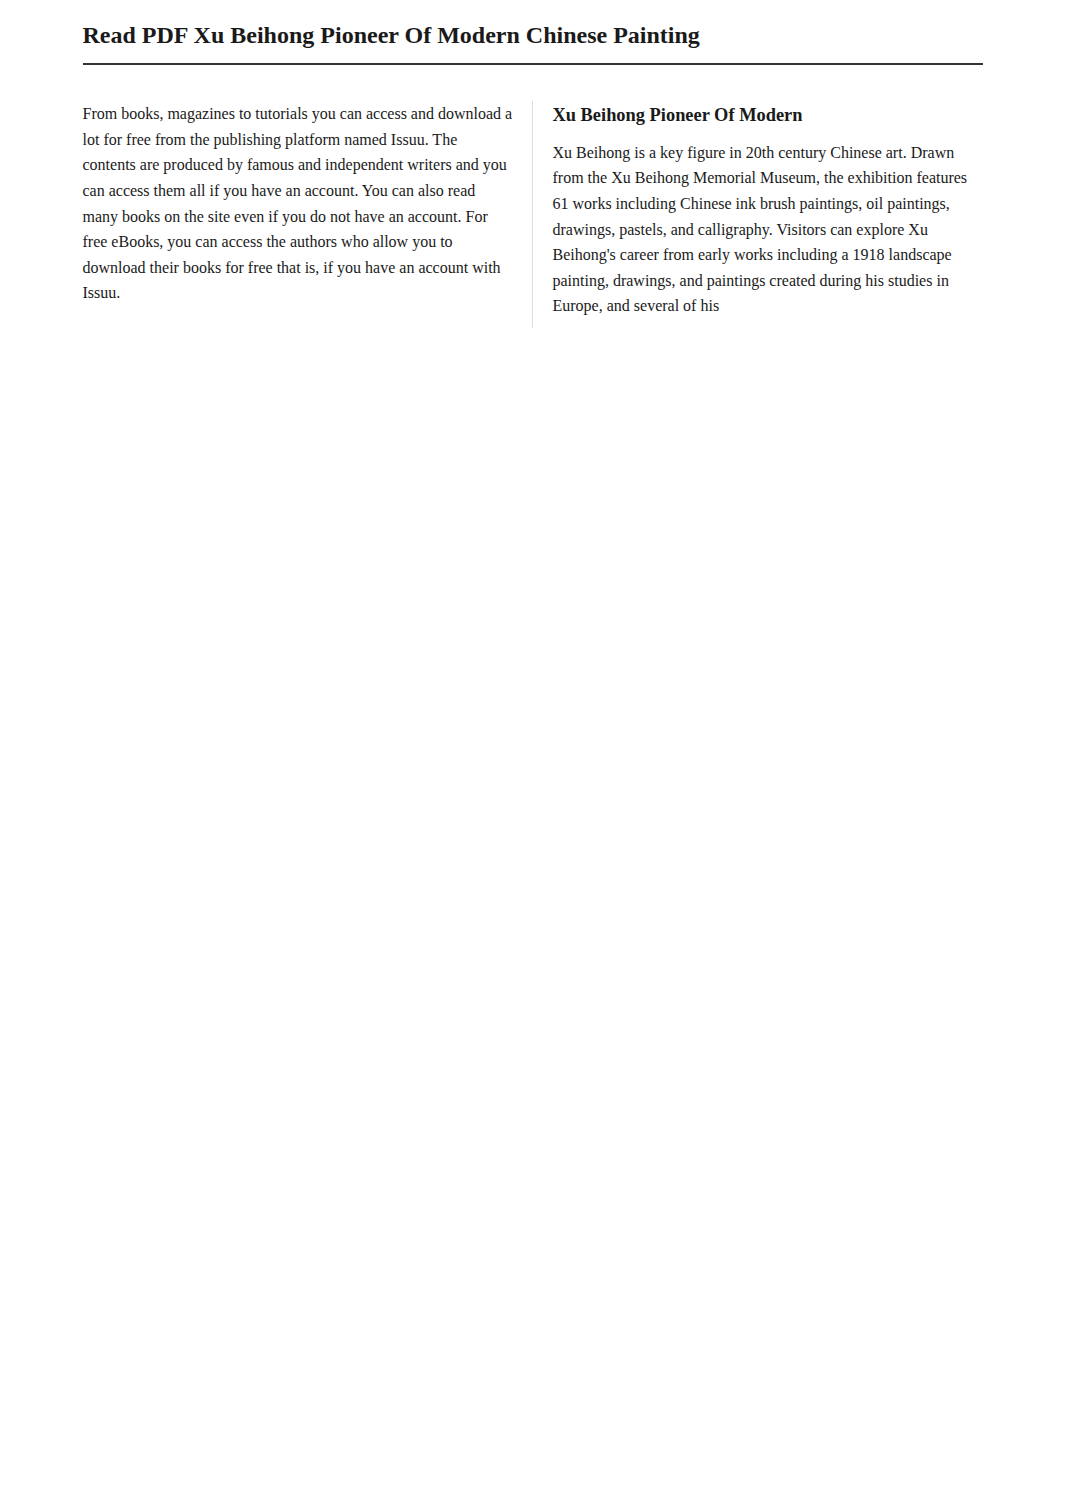Read PDF Xu Beihong Pioneer Of Modern Chinese Painting
From books, magazines to tutorials you can access and download a lot for free from the publishing platform named Issuu. The contents are produced by famous and independent writers and you can access them all if you have an account. You can also read many books on the site even if you do not have an account. For free eBooks, you can access the authors who allow you to download their books for free that is, if you have an account with Issuu.
Xu Beihong Pioneer Of Modern
Xu Beihong is a key figure in 20th century Chinese art. Drawn from the Xu Beihong Memorial Museum, the exhibition features 61 works including Chinese ink brush paintings, oil paintings, drawings, pastels, and calligraphy. Visitors can explore Xu Beihong's career from early works including a 1918 landscape painting, drawings, and paintings created during his studies in Europe, and several of his